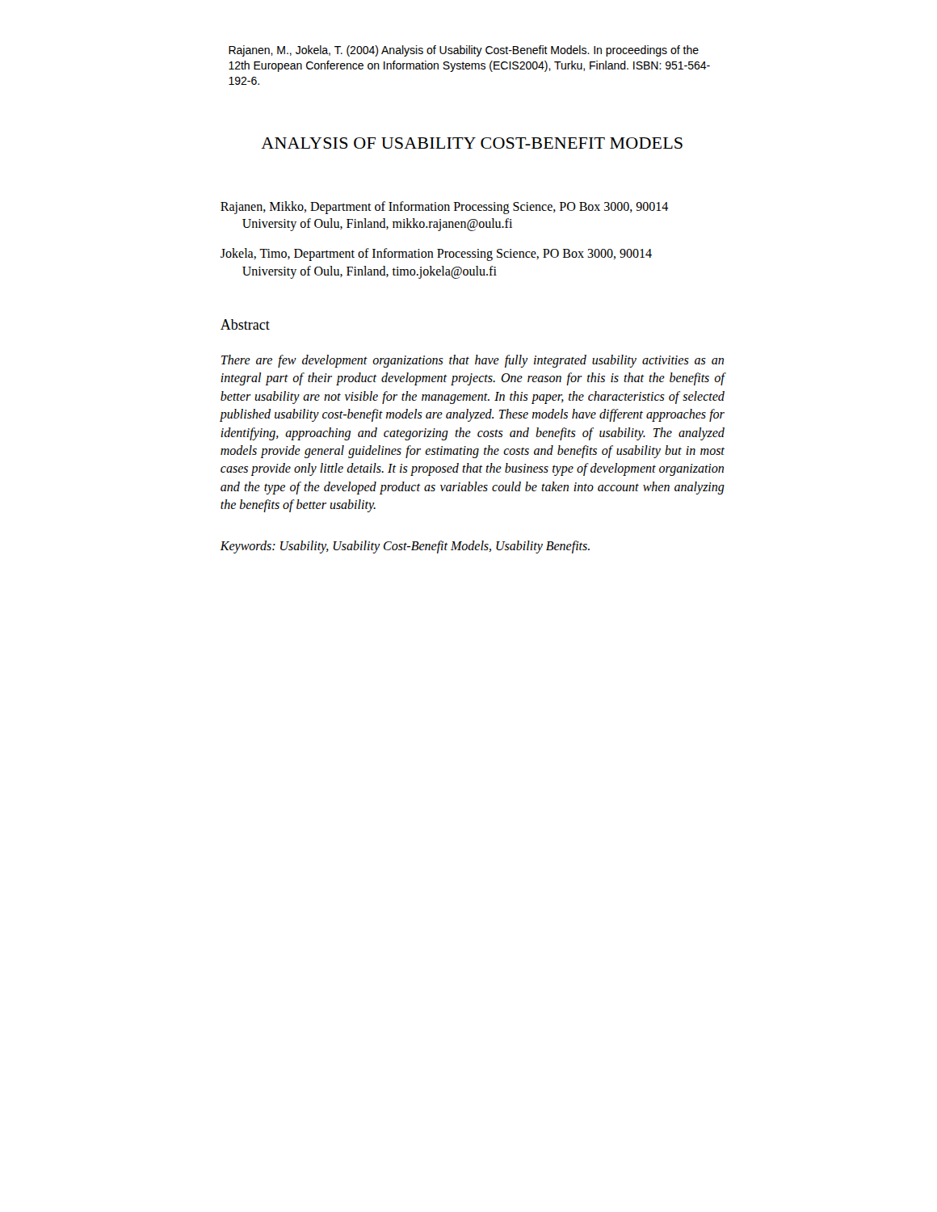Rajanen, M., Jokela, T. (2004) Analysis of Usability Cost-Benefit Models. In proceedings of the 12th European Conference on Information Systems (ECIS2004), Turku, Finland. ISBN: 951-564-192-6.
ANALYSIS OF USABILITY COST-BENEFIT MODELS
Rajanen, Mikko, Department of Information Processing Science, PO Box 3000, 90014University of Oulu, Finland, mikko.rajanen@oulu.fi
Jokela, Timo, Department of Information Processing Science, PO Box 3000, 90014University of Oulu, Finland, timo.jokela@oulu.fi
Abstract
There are few development organizations that have fully integrated usability activities as an integral part of their product development projects. One reason for this is that the benefits of better usability are not visible for the management. In this paper, the characteristics of selected published usability cost-benefit models are analyzed. These models have different approaches for identifying, approaching and categorizing the costs and benefits of usability. The analyzed models provide general guidelines for estimating the costs and benefits of usability but in most cases provide only little details. It is proposed that the business type of development organization and the type of the developed product as variables could be taken into account when analyzing the benefits of better usability.
Keywords: Usability, Usability Cost-Benefit Models, Usability Benefits.